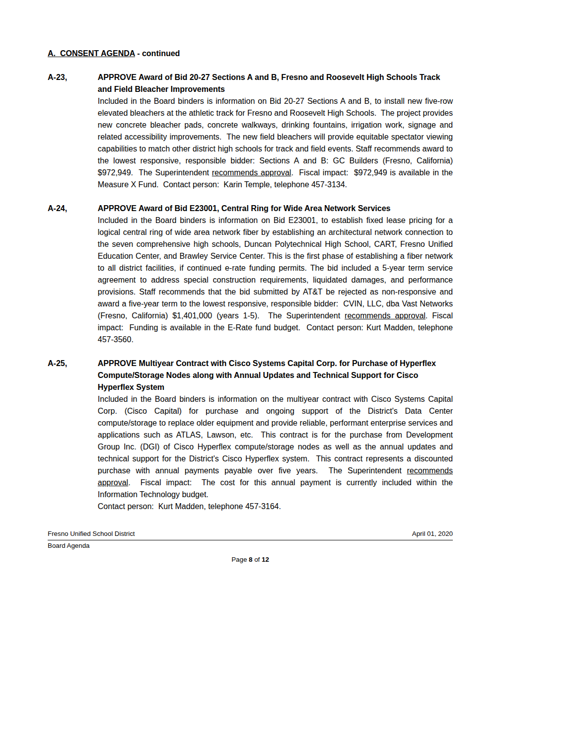A. CONSENT AGENDA - continued
A-23,
APPROVE Award of Bid 20-27 Sections A and B, Fresno and Roosevelt High Schools Track and Field Bleacher Improvements
Included in the Board binders is information on Bid 20-27 Sections A and B, to install new five-row elevated bleachers at the athletic track for Fresno and Roosevelt High Schools. The project provides new concrete bleacher pads, concrete walkways, drinking fountains, irrigation work, signage and related accessibility improvements. The new field bleachers will provide equitable spectator viewing capabilities to match other district high schools for track and field events. Staff recommends award to the lowest responsive, responsible bidder: Sections A and B: GC Builders (Fresno, California) $972,949. The Superintendent recommends approval. Fiscal impact: $972,949 is available in the Measure X Fund. Contact person: Karin Temple, telephone 457-3134.
A-24,
APPROVE Award of Bid E23001, Central Ring for Wide Area Network Services
Included in the Board binders is information on Bid E23001, to establish fixed lease pricing for a logical central ring of wide area network fiber by establishing an architectural network connection to the seven comprehensive high schools, Duncan Polytechnical High School, CART, Fresno Unified Education Center, and Brawley Service Center. This is the first phase of establishing a fiber network to all district facilities, if continued e-rate funding permits. The bid included a 5-year term service agreement to address special construction requirements, liquidated damages, and performance provisions. Staff recommends that the bid submitted by AT&T be rejected as non-responsive and award a five-year term to the lowest responsive, responsible bidder: CVIN, LLC, dba Vast Networks (Fresno, California) $1,401,000 (years 1-5). The Superintendent recommends approval. Fiscal impact: Funding is available in the E-Rate fund budget. Contact person: Kurt Madden, telephone 457-3560.
A-25,
APPROVE Multiyear Contract with Cisco Systems Capital Corp. for Purchase of Hyperflex Compute/Storage Nodes along with Annual Updates and Technical Support for Cisco Hyperflex System
Included in the Board binders is information on the multiyear contract with Cisco Systems Capital Corp. (Cisco Capital) for purchase and ongoing support of the District's Data Center compute/storage to replace older equipment and provide reliable, performant enterprise services and applications such as ATLAS, Lawson, etc. This contract is for the purchase from Development Group Inc. (DGI) of Cisco Hyperflex compute/storage nodes as well as the annual updates and technical support for the District's Cisco Hyperflex system. This contract represents a discounted purchase with annual payments payable over five years. The Superintendent recommends approval. Fiscal impact: The cost for this annual payment is currently included within the Information Technology budget.
Contact person: Kurt Madden, telephone 457-3164.
Fresno Unified School District April 01, 2020
Board Agenda
Page 8 of 12